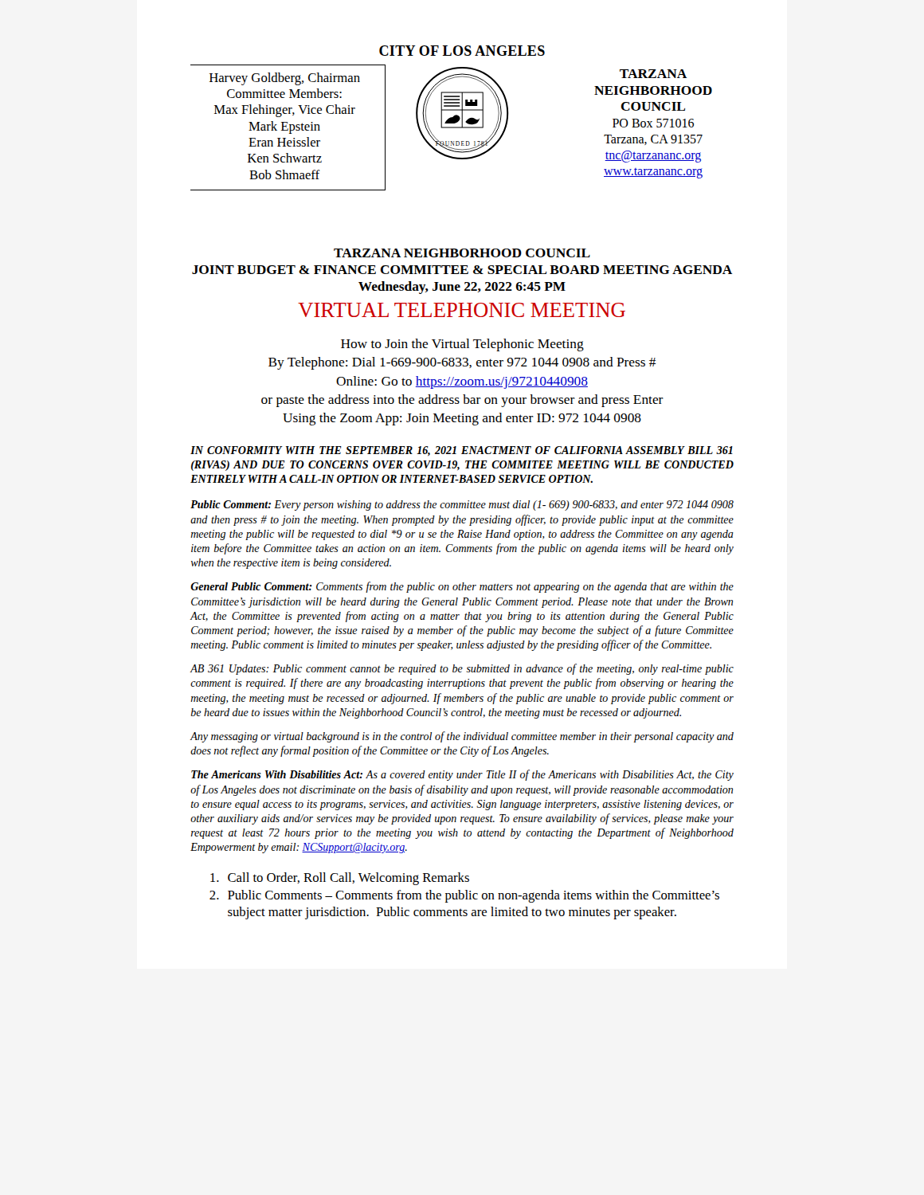CITY OF LOS ANGELES
Harvey Goldberg, Chairman
Committee Members:
Max Flehinger, Vice Chair
Mark Epstein
Eran Heissler
Ken Schwartz
Bob Shmaeff
FOUNDED 1781
TARZANA
NEIGHBORHOOD
COUNCIL
PO Box 571016
Tarzana, CA 91357
tnc@tarzananc.org
www.tarzananc.org
TARZANA NEIGHBORHOOD COUNCIL
JOINT BUDGET & FINANCE COMMITTEE & SPECIAL BOARD MEETING AGENDA
Wednesday, June 22, 2022 6:45 PM
VIRTUAL TELEPHONIC MEETING
How to Join the Virtual Telephonic Meeting
By Telephone: Dial 1-669-900-6833, enter 972 1044 0908 and Press #
Online: Go to https://zoom.us/j/97210440908
or paste the address into the address bar on your browser and press Enter
Using the Zoom App: Join Meeting and enter ID: 972 1044 0908
IN CONFORMITY WITH THE SEPTEMBER 16, 2021 ENACTMENT OF CALIFORNIA ASSEMBLY BILL 361 (RIVAS) AND DUE TO CONCERNS OVER COVID-19, THE COMMITEE MEETING WILL BE CONDUCTED ENTIRELY WITH A CALL-IN OPTION OR INTERNET-BASED SERVICE OPTION.
Public Comment: Every person wishing to address the committee must dial (1- 669) 900-6833, and enter 972 1044 0908 and then press # to join the meeting. When prompted by the presiding officer, to provide public input at the committee meeting the public will be requested to dial *9 or u se the Raise Hand option, to address the Committee on any agenda item before the Committee takes an action on an item. Comments from the public on agenda items will be heard only when the respective item is being considered.
General Public Comment: Comments from the public on other matters not appearing on the agenda that are within the Committee’s jurisdiction will be heard during the General Public Comment period. Please note that under the Brown Act, the Committee is prevented from acting on a matter that you bring to its attention during the General Public Comment period; however, the issue raised by a member of the public may become the subject of a future Committee meeting. Public comment is limited to minutes per speaker, unless adjusted by the presiding officer of the Committee.
AB 361 Updates: Public comment cannot be required to be submitted in advance of the meeting, only real-time public comment is required. If there are any broadcasting interruptions that prevent the public from observing or hearing the meeting, the meeting must be recessed or adjourned. If members of the public are unable to provide public comment or be heard due to issues within the Neighborhood Council’s control, the meeting must be recessed or adjourned.
Any messaging or virtual background is in the control of the individual committee member in their personal capacity and does not reflect any formal position of the Committee or the City of Los Angeles.
The Americans With Disabilities Act: As a covered entity under Title II of the Americans with Disabilities Act, the City of Los Angeles does not discriminate on the basis of disability and upon request, will provide reasonable accommodation to ensure equal access to its programs, services, and activities. Sign language interpreters, assistive listening devices, or other auxiliary aids and/or services may be provided upon request. To ensure availability of services, please make your request at least 72 hours prior to the meeting you wish to attend by contacting the Department of Neighborhood Empowerment by email: NCSupport@lacity.org.
Call to Order, Roll Call, Welcoming Remarks
Public Comments – Comments from the public on non-agenda items within the Committee’s subject matter jurisdiction. Public comments are limited to two minutes per speaker.